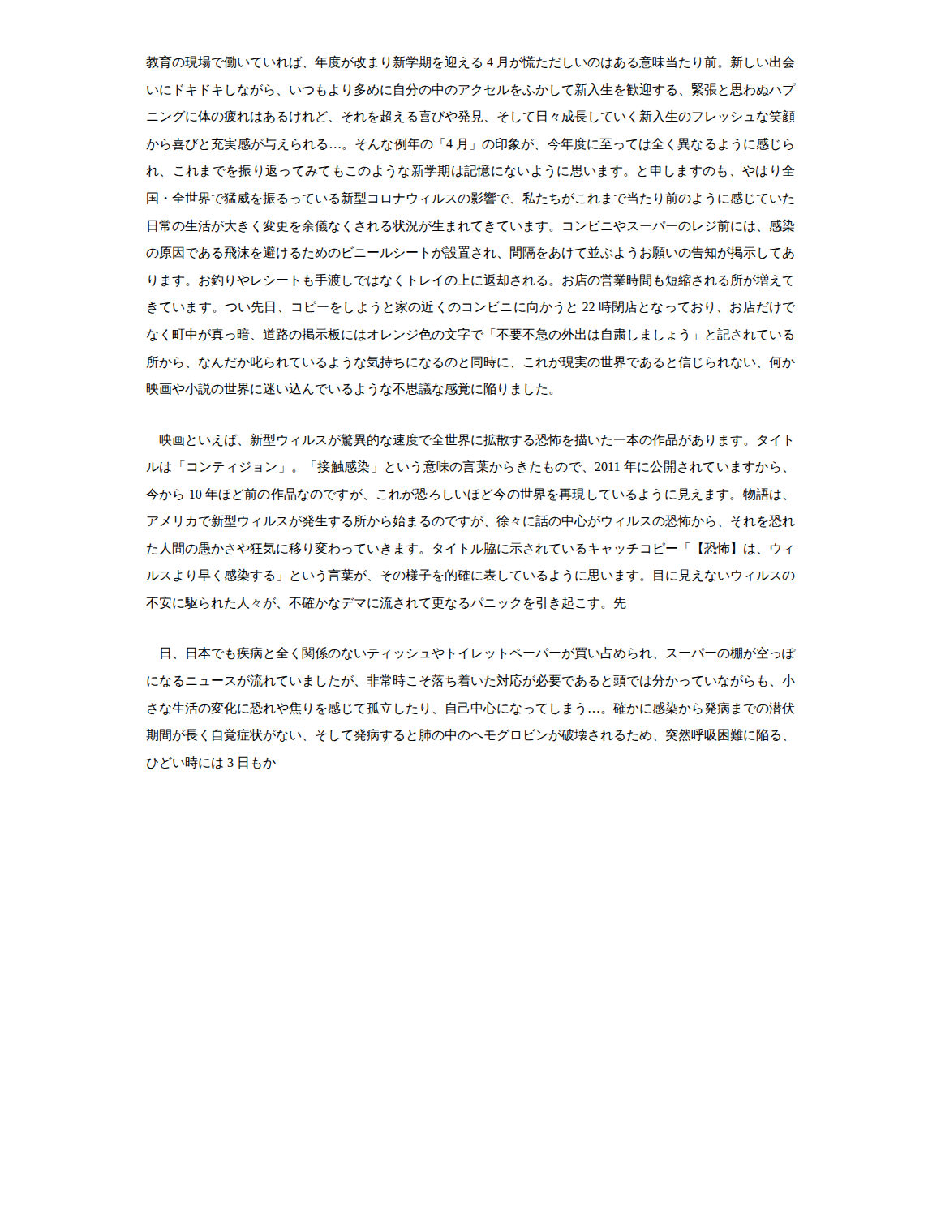教育の現場で働いていれば、年度が改まり新学期を迎える 4 月が慌ただしいのはある意味当たり前。新しい出会いにドキドキしながら、いつもより多めに自分の中のアクセルをふかして新入生を歓迎する、緊張と思わぬハプニングに体の疲れはあるけれど、それを超える喜びや発見、そして日々成長していく新入生のフレッシュな笑顔から喜びと充実感が与えられる…。そんな例年の「4 月」の印象が、今年度に至っては全く異なるように感じられ、これまでを振り返ってみてもこのような新学期は記憶にないように思います。と申しますのも、やはり全国・全世界で猛威を振るっている新型コロナウィルスの影響で、私たちがこれまで当たり前のように感じていた日常の生活が大きく変更を余儀なくされる状況が生まれてきています。コンビニやスーパーのレジ前には、感染の原因である飛沫を避けるためのビニールシートが設置され、間隔をあけて並ぶようお願いの告知が掲示してあります。お釣りやレシートも手渡しではなくトレイの上に返却される。お店の営業時間も短縮される所が増えてきています。つい先日、コピーをしようと家の近くのコンビニに向かうと 22 時閉店となっており、お店だけでなく町中が真っ暗、道路の掲示板にはオレンジ色の文字で「不要不急の外出は自粛しましょう」と記されている所から、なんだか叱られているような気持ちになるのと同時に、これが現実の世界であると信じられない、何か映画や小説の世界に迷い込んでいるような不思議な感覚に陥りました。
映画といえば、新型ウィルスが驚異的な速度で全世界に拡散する恐怖を描いた一本の作品があります。タイトルは「コンティジョン」。「接触感染」という意味の言葉からきたもので、2011 年に公開されていますから、今から 10 年ほど前の作品なのですが、これが恐ろしいほど今の世界を再現しているように見えます。物語は、アメリカで新型ウィルスが発生する所から始まるのですが、徐々に話の中心がウィルスの恐怖から、それを恐れた人間の愚かさや狂気に移り変わっていきます。タイトル脇に示されているキャッチコピー「【恐怖】は、ウィルスより早く感染する」という言葉が、その様子を的確に表しているように思います。目に見えないウィルスの不安に駆られた人々が、不確かなデマに流されて更なるパニックを引き起こす。先
日、日本でも疾病と全く関係のないティッシュやトイレットペーパーが買い占められ、スーパーの棚が空っぽになるニュースが流れていましたが、非常時こそ落ち着いた対応が必要であると頭では分かっていながらも、小さな生活の変化に恐れや焦りを感じて孤立したり、自己中心になってしまう…。確かに感染から発病までの潜伏期間が長く自覚症状がない、そして発病すると肺の中のヘモグロビンが破壊されるため、突然呼吸困難に陥る、ひどい時には 3 日もか